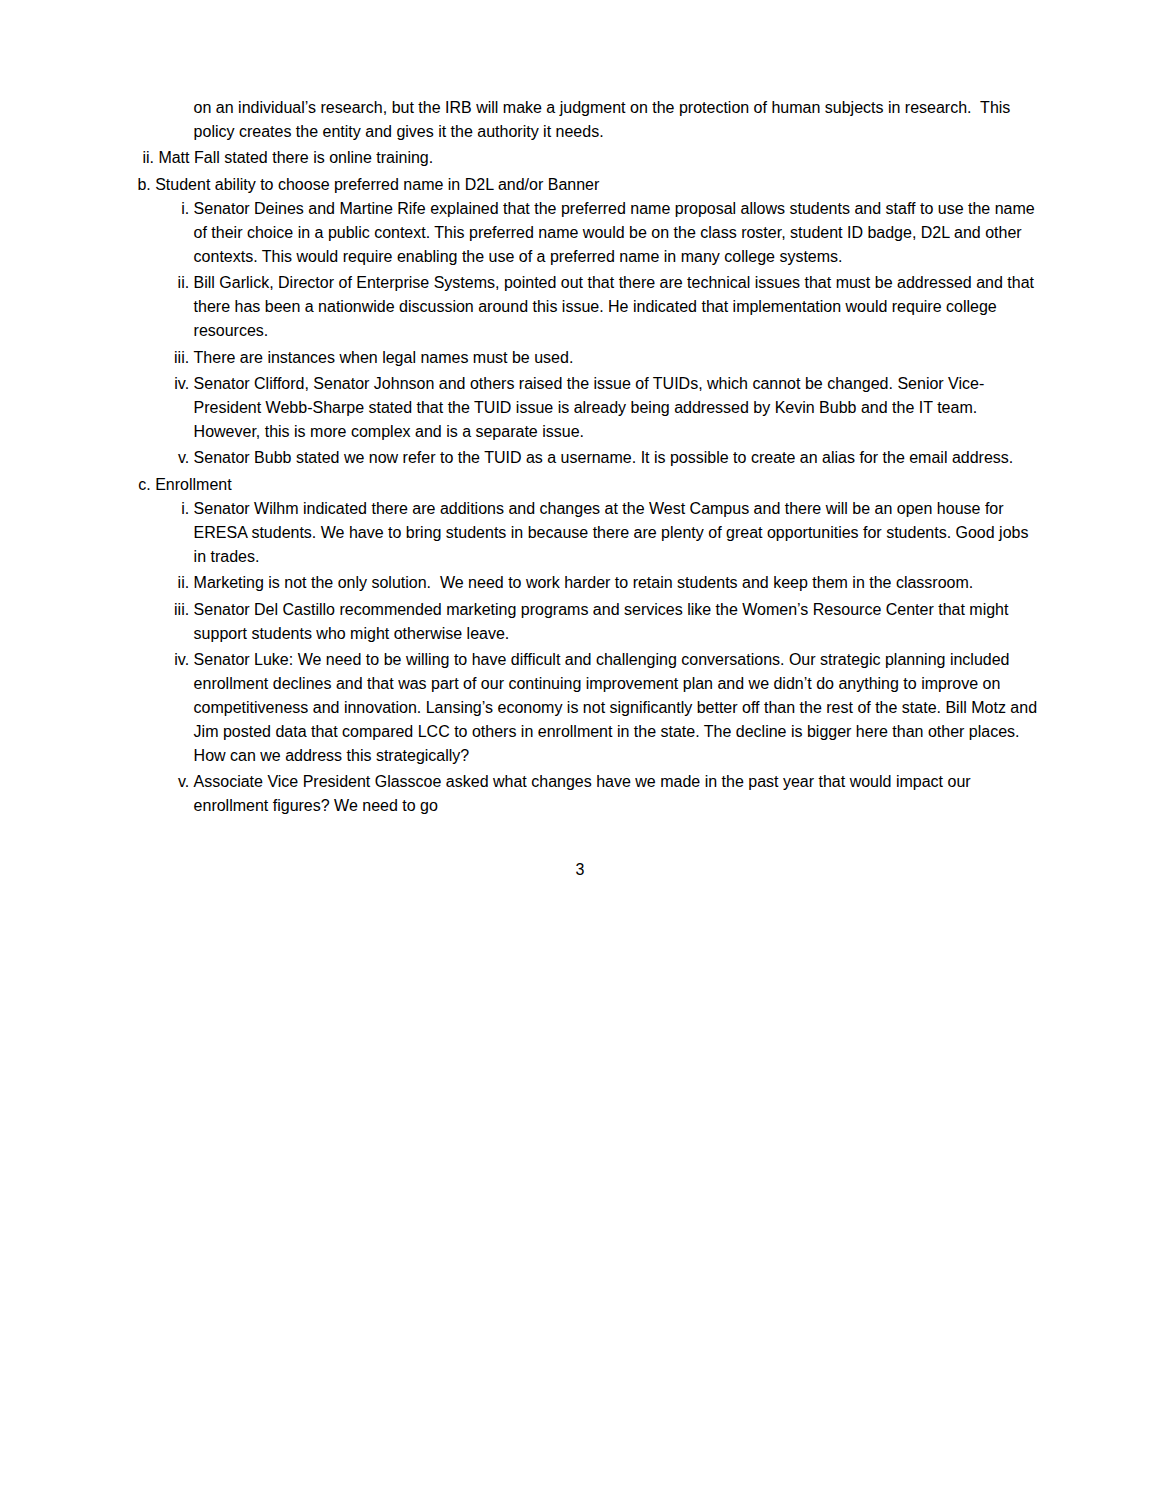on an individual’s research, but the IRB will make a judgment on the protection of human subjects in research. This policy creates the entity and gives it the authority it needs.
Matt Fall stated there is online training.
Student ability to choose preferred name in D2L and/or Banner
Senator Deines and Martine Rife explained that the preferred name proposal allows students and staff to use the name of their choice in a public context. This preferred name would be on the class roster, student ID badge, D2L and other contexts. This would require enabling the use of a preferred name in many college systems.
Bill Garlick, Director of Enterprise Systems, pointed out that there are technical issues that must be addressed and that there has been a nationwide discussion around this issue. He indicated that implementation would require college resources.
There are instances when legal names must be used.
Senator Clifford, Senator Johnson and others raised the issue of TUIDs, which cannot be changed. Senior Vice-President Webb-Sharpe stated that the TUID issue is already being addressed by Kevin Bubb and the IT team. However, this is more complex and is a separate issue.
Senator Bubb stated we now refer to the TUID as a username. It is possible to create an alias for the email address.
Enrollment
Senator Wilhm indicated there are additions and changes at the West Campus and there will be an open house for ERESA students. We have to bring students in because there are plenty of great opportunities for students. Good jobs in trades.
Marketing is not the only solution. We need to work harder to retain students and keep them in the classroom.
Senator Del Castillo recommended marketing programs and services like the Women’s Resource Center that might support students who might otherwise leave.
Senator Luke: We need to be willing to have difficult and challenging conversations. Our strategic planning included enrollment declines and that was part of our continuing improvement plan and we didn’t do anything to improve on competitiveness and innovation. Lansing’s economy is not significantly better off than the rest of the state. Bill Motz and Jim posted data that compared LCC to others in enrollment in the state. The decline is bigger here than other places. How can we address this strategically?
Associate Vice President Glasscoe asked what changes have we made in the past year that would impact our enrollment figures? We need to go
3